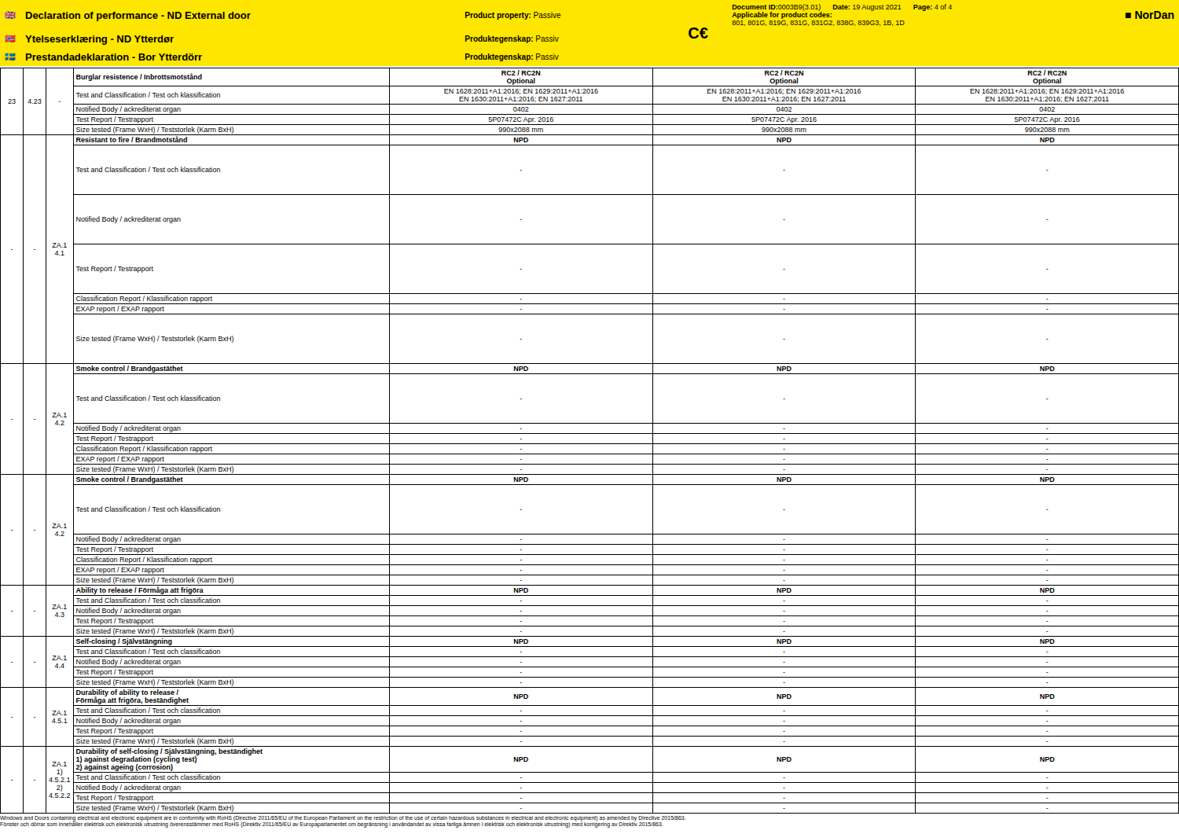| 🇬🇧 | Declaration of performance - ND External door | Product property: Passive | C€ | Document ID: 0003B9(3.01) Date: 19 August 2021 Page: 4 of 4 Applicable for product codes: 801, 801G, 819G, 831G, 831G2, 838G, 839G3, 1B, 1D | ■ NorDan |
| 🇳🇴 | Ytelseserklæring - ND Ytterdør | Produktegenskap: Passiv | | |
| 🇸🇪 | Prestandadeklaration - Bor Ytterdörr | Produktegenskap: Passiv | | |
| 23 | 4.23 | - | Burglar resistence / Inbrottsmotstånd | RC2 / RC2N Optional | RC2 / RC2N Optional | RC2 / RC2N Optional |
| Test and Classification / Test och klassification | EN 1628:2011+A1:2016; EN 1629:2011+A1:2016 EN 1630:2011+A1:2016; EN 1627:2011 | EN 1628:2011+A1:2016; EN 1629:2011+A1:2016 EN 1630:2011+A1:2016; EN 1627:2011 | EN 1628:2011+A1:2016; EN 1629:2011+A1:2016 EN 1630:2011+A1:2016; EN 1627:2011 |
| Notified Body / ackrediterat organ | 0402 | 0402 | 0402 |
| Test Report / Testrapport | 5P07472C Apr. 2016 | 5P07472C Apr. 2016 | 5P07472C Apr. 2016 |
| Size tested (Frame WxH) / Teststorlek (Karm BxH) | 990x2088 mm | 990x2088 mm | 990x2088 mm |
| - | - | ZA.1 4.1 | Resistant to fire / Brandmotstånd | NPD | NPD | NPD |
| Test and Classification / Test och klassification | - | - | - |
| Notified Body / ackrediterat organ | - | - | - |
| Test Report / Testrapport | - | - | - |
| Classification Report / Klassification rapport | - | - | - |
| EXAP report / EXAP rapport | - | - | - |
| Size tested (Frame WxH) / Teststorlek (Karm BxH) | - | - | - |
| - | - | ZA.1 4.2 | Smoke control / Brandgastäthet | NPD | NPD | NPD |
| Test and Classification / Test och klassification | - | - | - |
| Notified Body / ackrediterat organ | - | - | - |
| Test Report / Testrapport | - | - | - |
| Classification Report / Klassification rapport | - | - | - |
| EXAP report / EXAP rapport | - | - | - |
| Size tested (Frame WxH) / Teststorlek (Karm BxH) | - | - | - |
| - | - | ZA.1 4.2 | Smoke control / Brandgastäthet | NPD | NPD | NPD |
| Test and Classification / Test och klassification | - | - | - |
| Notified Body / ackrediterat organ | - | - | - |
| Test Report / Testrapport | - | - | - |
| Classification Report / Klassification rapport | - | - | - |
| EXAP report / EXAP rapport | - | - | - |
| Size tested (Frame WxH) / Teststorlek (Karm BxH) | - | - | - |
| - | - | ZA.1 4.3 | Ability to release / Förmåga att frigöra | NPD | NPD | NPD |
| Test and Classification / Test och classification | - | - | - |
| Notified Body / ackrediterat organ | - | - | - |
| Test Report / Testrapport | - | - | - |
| Size tested (Frame WxH) / Teststorlek (Karm BxH) | - | - | - |
| - | - | ZA.1 4.4 | Self-closing / Självstängning | NPD | NPD | NPD |
| Test and Classification / Test och classification | - | - | - |
| Notified Body / ackrediterat organ | - | - | - |
| Test Report / Testrapport | - | - | - |
| Size tested (Frame WxH) / Teststorlek (Karm BxH) | - | - | - |
| - | - | ZA.1 4.5.1 | Durability of ability to release / Förmåga att frigöra, beständighet | NPD | NPD | NPD |
| Test and Classification / Test och classification | - | - | - |
| Notified Body / ackrediterat organ | - | - | - |
| Test Report / Testrapport | - | - | - |
| Size tested (Frame WxH) / Teststorlek (Karm BxH) | - | - | - |
| - | - | ZA.1 1) 4.5.2.1 2) 4.5.2.2 | Durability of self-closing / Självstängning, beständighet 1) against degradation (cycling test) 2) against ageing (corrosion) | NPD | NPD | NPD |
| Test and Classification / Test och classification | - | - | - |
| Notified Body / ackrediterat organ | - | - | - |
| Test Report / Testrapport | - | - | - |
| Size tested (Frame WxH) / Teststorlek (Karm BxH) | - | - | - |
Windows and Doors containing electrical and electronic equipment are in conformity with RoHS (Directive 2011/65/EU of the European Parliament on the restriction of the use of certain hazardous substances in electrical and electronic equipment) as amended by Directive 2015/863.
Fönster och dörrar som innehåller elektrisk och elektronisk utrustning överensstämmer med RoHS (Direktiv 2011/65/EU av Europaparlamentet om begränsning i användandet av vissa farliga ämnen i elektrisk och elektronisk utrustning) med korrigering av Direktiv 2015/863.